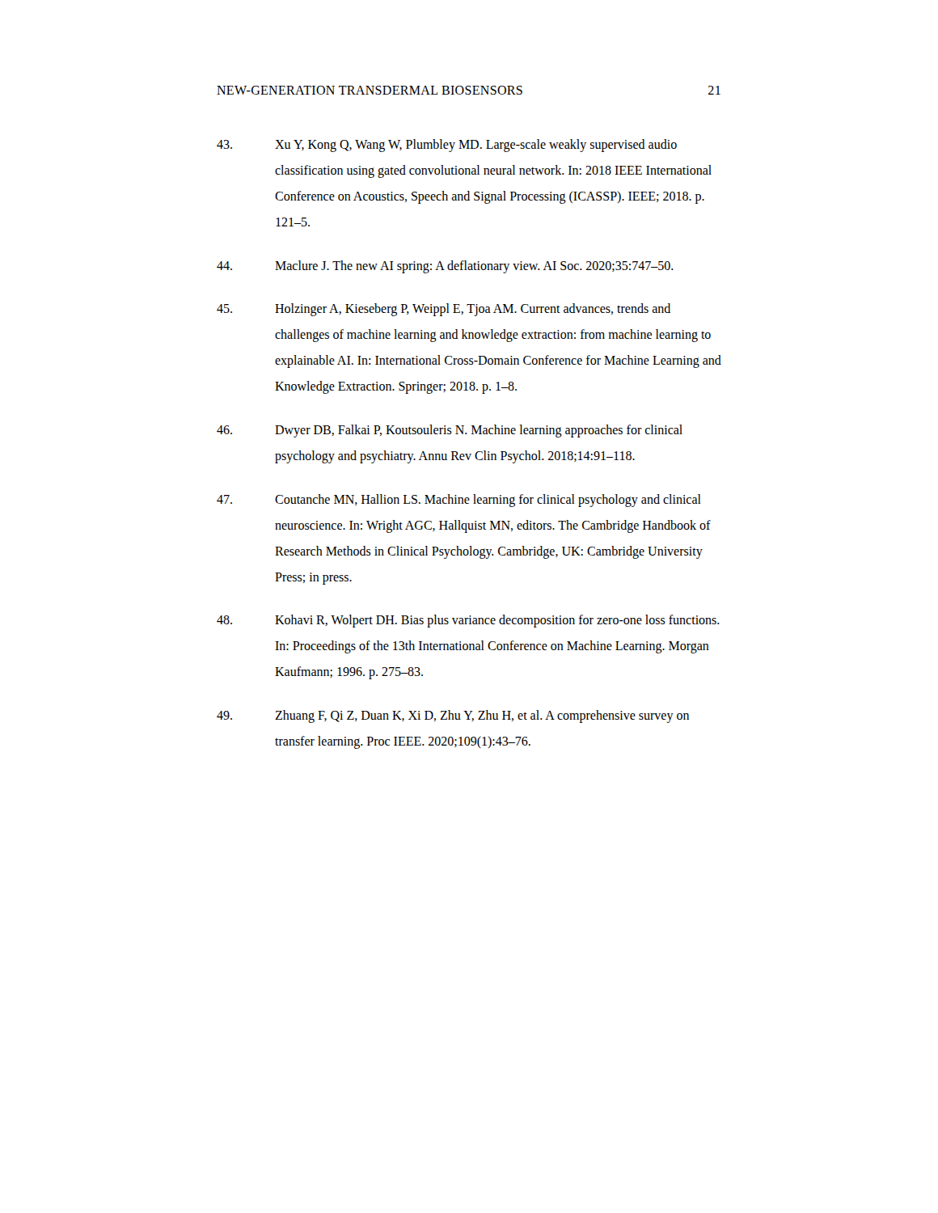New-Generation Transdermal Biosensors 21
Xu Y, Kong Q, Wang W, Plumbley MD. Large-scale weakly supervised audio classification using gated convolutional neural network. In: 2018 IEEE International Conference on Acoustics, Speech and Signal Processing (ICASSP). IEEE; 2018. p. 121–5.
Maclure J. The new AI spring: A deflationary view. AI Soc. 2020;35:747–50.
Holzinger A, Kieseberg P, Weippl E, Tjoa AM. Current advances, trends and challenges of machine learning and knowledge extraction: from machine learning to explainable AI. In: International Cross-Domain Conference for Machine Learning and Knowledge Extraction. Springer; 2018. p. 1–8.
Dwyer DB, Falkai P, Koutsouleris N. Machine learning approaches for clinical psychology and psychiatry. Annu Rev Clin Psychol. 2018;14:91–118.
Coutanche MN, Hallion LS. Machine learning for clinical psychology and clinical neuroscience. In: Wright AGC, Hallquist MN, editors. The Cambridge Handbook of Research Methods in Clinical Psychology. Cambridge, UK: Cambridge University Press; in press.
Kohavi R, Wolpert DH. Bias plus variance decomposition for zero-one loss functions. In: Proceedings of the 13th International Conference on Machine Learning. Morgan Kaufmann; 1996. p. 275–83.
Zhuang F, Qi Z, Duan K, Xi D, Zhu Y, Zhu H, et al. A comprehensive survey on transfer learning. Proc IEEE. 2020;109(1):43–76.